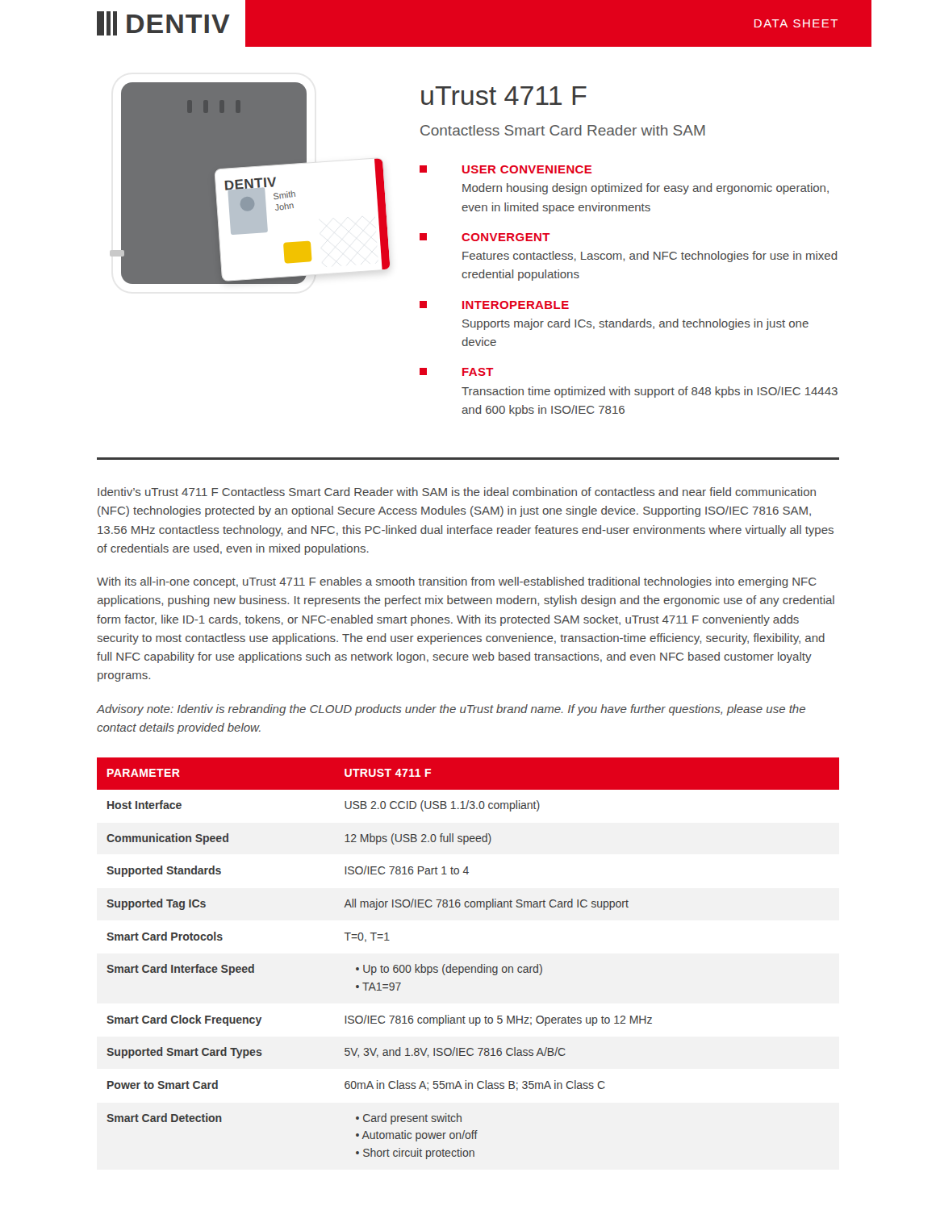DENTIV
DATA SHEET
DENTIV
Smith
John
uTrust 4711 F
Contactless Smart Card Reader with SAM
USER CONVENIENCE Modern housing design optimized for easy and ergonomic operation, even in limited space environments
CONVERGENT Features contactless, Lascom, and NFC technologies for use in mixed credential populations
INTEROPERABLE Supports major card ICs, standards, and technologies in just one device
FAST Transaction time optimized with support of 848 kpbs in ISO/IEC 14443 and 600 kpbs in ISO/IEC 7816
Identiv’s uTrust 4711 F Contactless Smart Card Reader with SAM is the ideal combination of contactless and near field communication (NFC) technologies protected by an optional Secure Access Modules (SAM) in just one single device. Supporting ISO/IEC 7816 SAM, 13.56 MHz contactless technology, and NFC, this PC-linked dual interface reader features end-user environments where virtually all types of credentials are used, even in mixed populations.
With its all-in-one concept, uTrust 4711 F enables a smooth transition from well-established traditional technologies into emerging NFC applications, pushing new business. It represents the perfect mix between modern, stylish design and the ergonomic use of any credential form factor, like ID-1 cards, tokens, or NFC-enabled smart phones. With its protected SAM socket, uTrust 4711 F conveniently adds security to most contactless use applications. The end user experiences convenience, transaction-time efficiency, security, flexibility, and full NFC capability for use applications such as network logon, secure web based transactions, and even NFC based customer loyalty programs.
Advisory note: Identiv is rebranding the CLOUD products under the uTrust brand name. If you have further questions, please use the contact details provided below.
| PARAMETER | UTRUST 4711 F |
| --- | --- |
| Host Interface | USB 2.0 CCID (USB 1.1/3.0 compliant) |
| Communication Speed | 12 Mbps (USB 2.0 full speed) |
| Supported Standards | ISO/IEC 7816 Part 1 to 4 |
| Supported Tag ICs | All major ISO/IEC 7816 compliant Smart Card IC support |
| Smart Card Protocols | T=0, T=1 |
| Smart Card Interface Speed | Up to 600 kbps (depending on card) TA1=97 |
| Smart Card Clock Frequency | ISO/IEC 7816 compliant up to 5 MHz; Operates up to 12 MHz |
| Supported Smart Card Types | 5V, 3V, and 1.8V, ISO/IEC 7816 Class A/B/C |
| Power to Smart Card | 60mA in Class A; 55mA in Class B; 35mA in Class C |
| Smart Card Detection | Card present switch Automatic power on/off Short circuit protection |